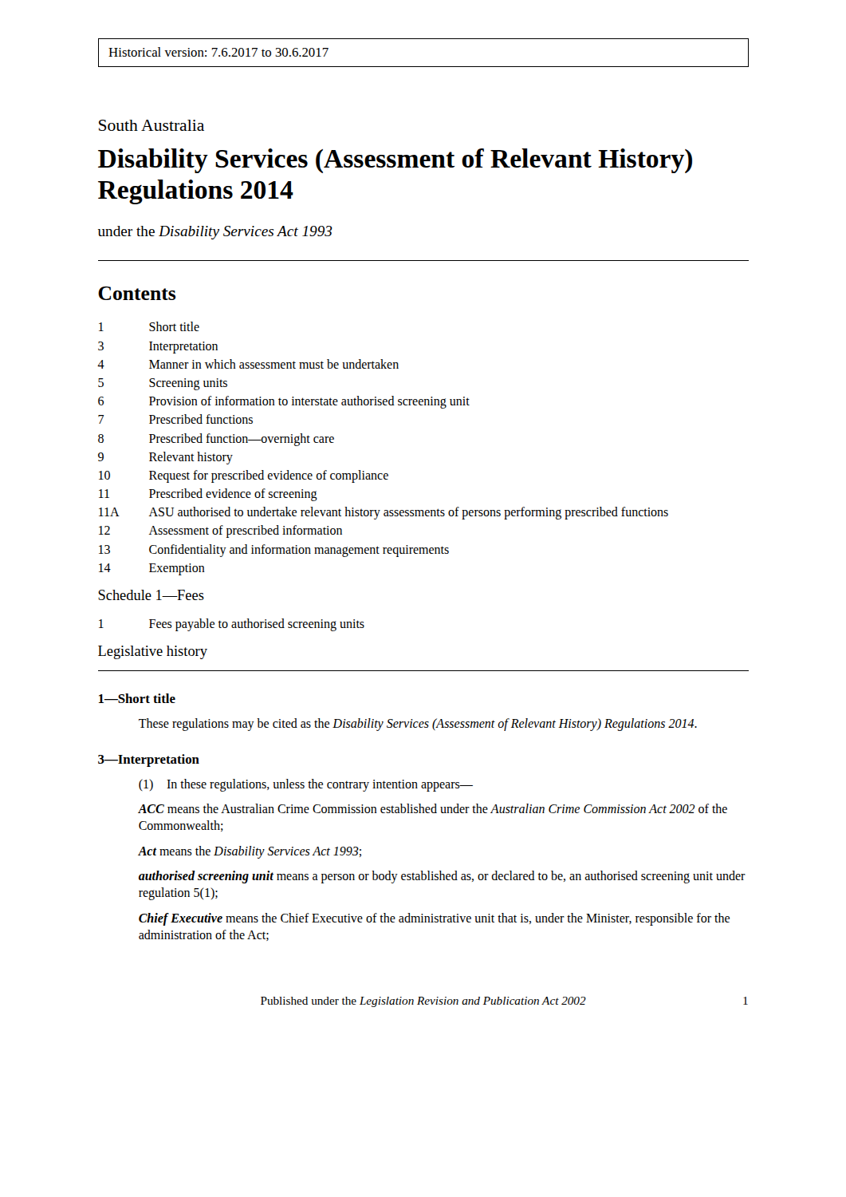Historical version: 7.6.2017 to 30.6.2017
South Australia
Disability Services (Assessment of Relevant History) Regulations 2014
under the Disability Services Act 1993
Contents
| 1 | Short title |
| 3 | Interpretation |
| 4 | Manner in which assessment must be undertaken |
| 5 | Screening units |
| 6 | Provision of information to interstate authorised screening unit |
| 7 | Prescribed functions |
| 8 | Prescribed function—overnight care |
| 9 | Relevant history |
| 10 | Request for prescribed evidence of compliance |
| 11 | Prescribed evidence of screening |
| 11A | ASU authorised to undertake relevant history assessments of persons performing prescribed functions |
| 12 | Assessment of prescribed information |
| 13 | Confidentiality and information management requirements |
| 14 | Exemption |
Schedule 1—Fees
| 1 | Fees payable to authorised screening units |
Legislative history
1—Short title
These regulations may be cited as the Disability Services (Assessment of Relevant History) Regulations 2014.
3—Interpretation
(1) In these regulations, unless the contrary intention appears—
ACC means the Australian Crime Commission established under the Australian Crime Commission Act 2002 of the Commonwealth;
Act means the Disability Services Act 1993;
authorised screening unit means a person or body established as, or declared to be, an authorised screening unit under regulation 5(1);
Chief Executive means the Chief Executive of the administrative unit that is, under the Minister, responsible for the administration of the Act;
Published under the Legislation Revision and Publication Act 2002
1